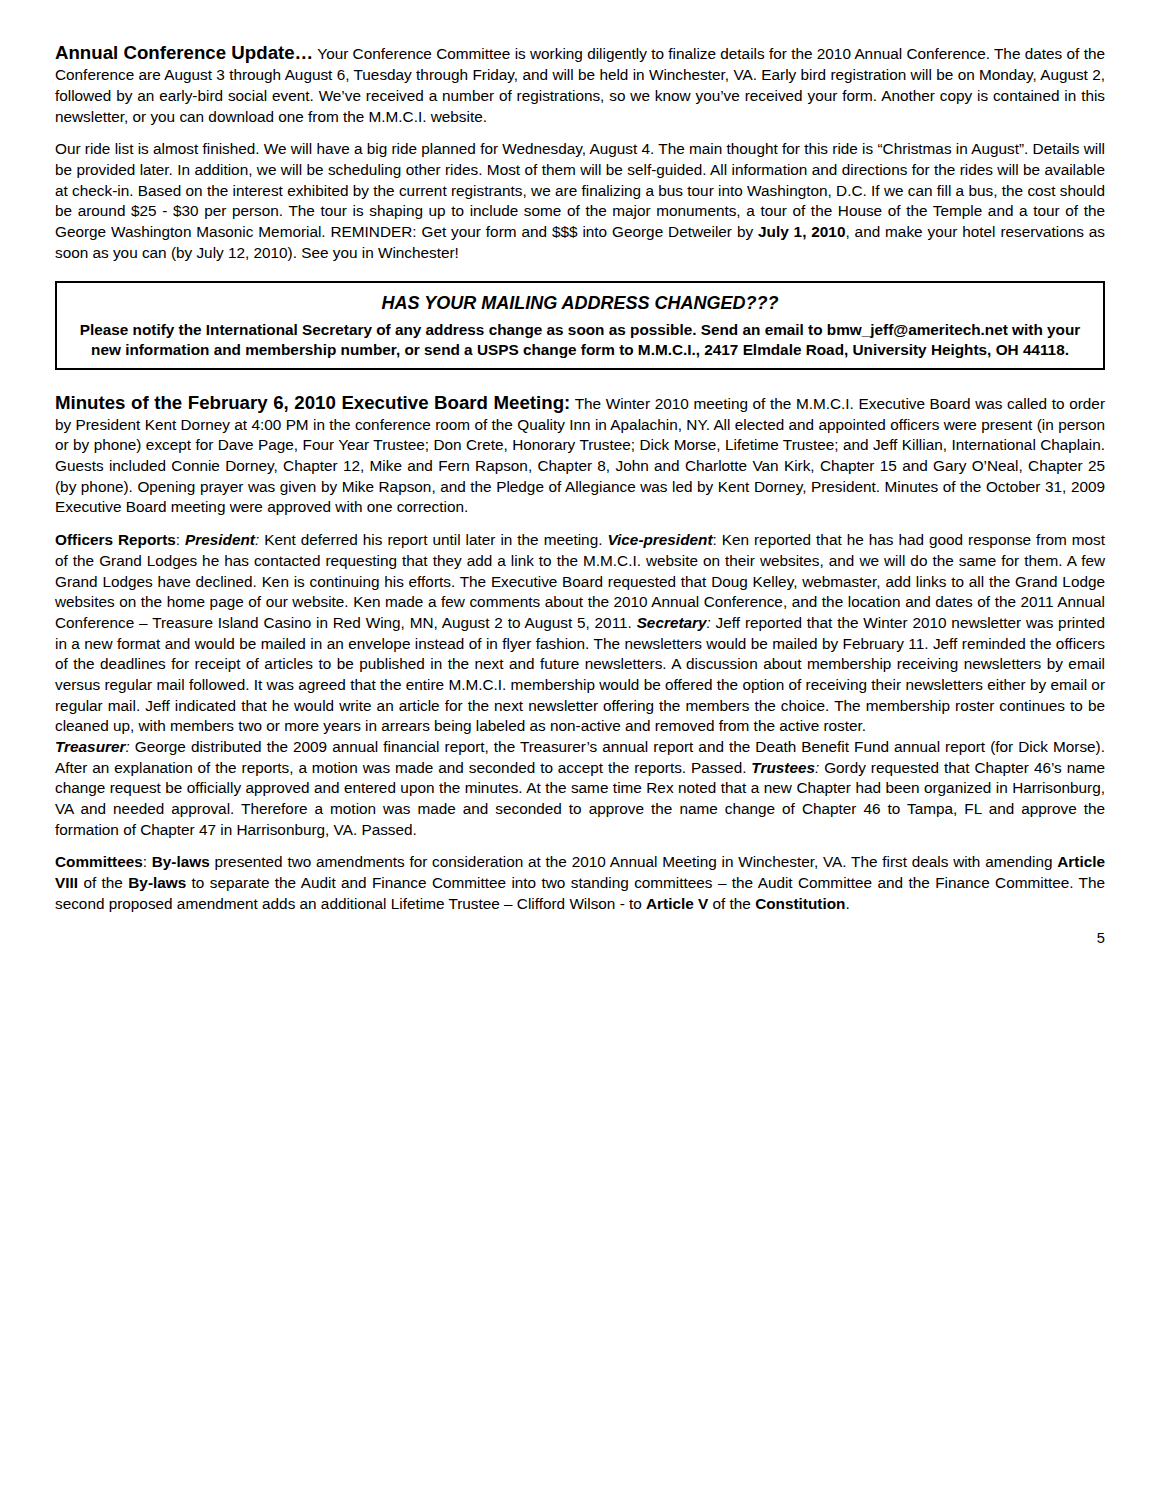Annual Conference Update… Your Conference Committee is working diligently to finalize details for the 2010 Annual Conference. The dates of the Conference are August 3 through August 6, Tuesday through Friday, and will be held in Winchester, VA. Early bird registration will be on Monday, August 2, followed by an early-bird social event. We’ve received a number of registrations, so we know you’ve received your form. Another copy is contained in this newsletter, or you can download one from the M.M.C.I. website.
Our ride list is almost finished. We will have a big ride planned for Wednesday, August 4. The main thought for this ride is “Christmas in August”. Details will be provided later. In addition, we will be scheduling other rides. Most of them will be self-guided. All information and directions for the rides will be available at check-in. Based on the interest exhibited by the current registrants, we are finalizing a bus tour into Washington, D.C. If we can fill a bus, the cost should be around $25 - $30 per person. The tour is shaping up to include some of the major monuments, a tour of the House of the Temple and a tour of the George Washington Masonic Memorial. REMINDER: Get your form and $$$ into George Detweiler by July 1, 2010, and make your hotel reservations as soon as you can (by July 12, 2010). See you in Winchester!
HAS YOUR MAILING ADDRESS CHANGED???
Please notify the International Secretary of any address change as soon as possible. Send an email to bmw_jeff@ameritech.net with your new information and membership number, or send a USPS change form to M.M.C.I., 2417 Elmdale Road, University Heights, OH 44118.
Minutes of the February 6, 2010 Executive Board Meeting: The Winter 2010 meeting of the M.M.C.I. Executive Board was called to order by President Kent Dorney at 4:00 PM in the conference room of the Quality Inn in Apalachin, NY. All elected and appointed officers were present (in person or by phone) except for Dave Page, Four Year Trustee; Don Crete, Honorary Trustee; Dick Morse, Lifetime Trustee; and Jeff Killian, International Chaplain. Guests included Connie Dorney, Chapter 12, Mike and Fern Rapson, Chapter 8, John and Charlotte Van Kirk, Chapter 15 and Gary O’Neal, Chapter 25 (by phone). Opening prayer was given by Mike Rapson, and the Pledge of Allegiance was led by Kent Dorney, President. Minutes of the October 31, 2009 Executive Board meeting were approved with one correction.
Officers Reports: President: Kent deferred his report until later in the meeting. Vice-president: Ken reported that he has had good response from most of the Grand Lodges he has contacted requesting that they add a link to the M.M.C.I. website on their websites, and we will do the same for them. A few Grand Lodges have declined. Ken is continuing his efforts. The Executive Board requested that Doug Kelley, webmaster, add links to all the Grand Lodge websites on the home page of our website. Ken made a few comments about the 2010 Annual Conference, and the location and dates of the 2011 Annual Conference – Treasure Island Casino in Red Wing, MN, August 2 to August 5, 2011. Secretary: Jeff reported that the Winter 2010 newsletter was printed in a new format and would be mailed in an envelope instead of in flyer fashion. The newsletters would be mailed by February 11. Jeff reminded the officers of the deadlines for receipt of articles to be published in the next and future newsletters. A discussion about membership receiving newsletters by email versus regular mail followed. It was agreed that the entire M.M.C.I. membership would be offered the option of receiving their newsletters either by email or regular mail. Jeff indicated that he would write an article for the next newsletter offering the members the choice. The membership roster continues to be cleaned up, with members two or more years in arrears being labeled as non-active and removed from the active roster.
Treasurer: George distributed the 2009 annual financial report, the Treasurer’s annual report and the Death Benefit Fund annual report (for Dick Morse). After an explanation of the reports, a motion was made and seconded to accept the reports. Passed. Trustees: Gordy requested that Chapter 46’s name change request be officially approved and entered upon the minutes. At the same time Rex noted that a new Chapter had been organized in Harrisonburg, VA and needed approval. Therefore a motion was made and seconded to approve the name change of Chapter 46 to Tampa, FL and approve the formation of Chapter 47 in Harrisonburg, VA. Passed.
Committees: By-laws presented two amendments for consideration at the 2010 Annual Meeting in Winchester, VA. The first deals with amending Article VIII of the By-laws to separate the Audit and Finance Committee into two standing committees – the Audit Committee and the Finance Committee. The second proposed amendment adds an additional Lifetime Trustee – Clifford Wilson - to Article V of the Constitution.
5